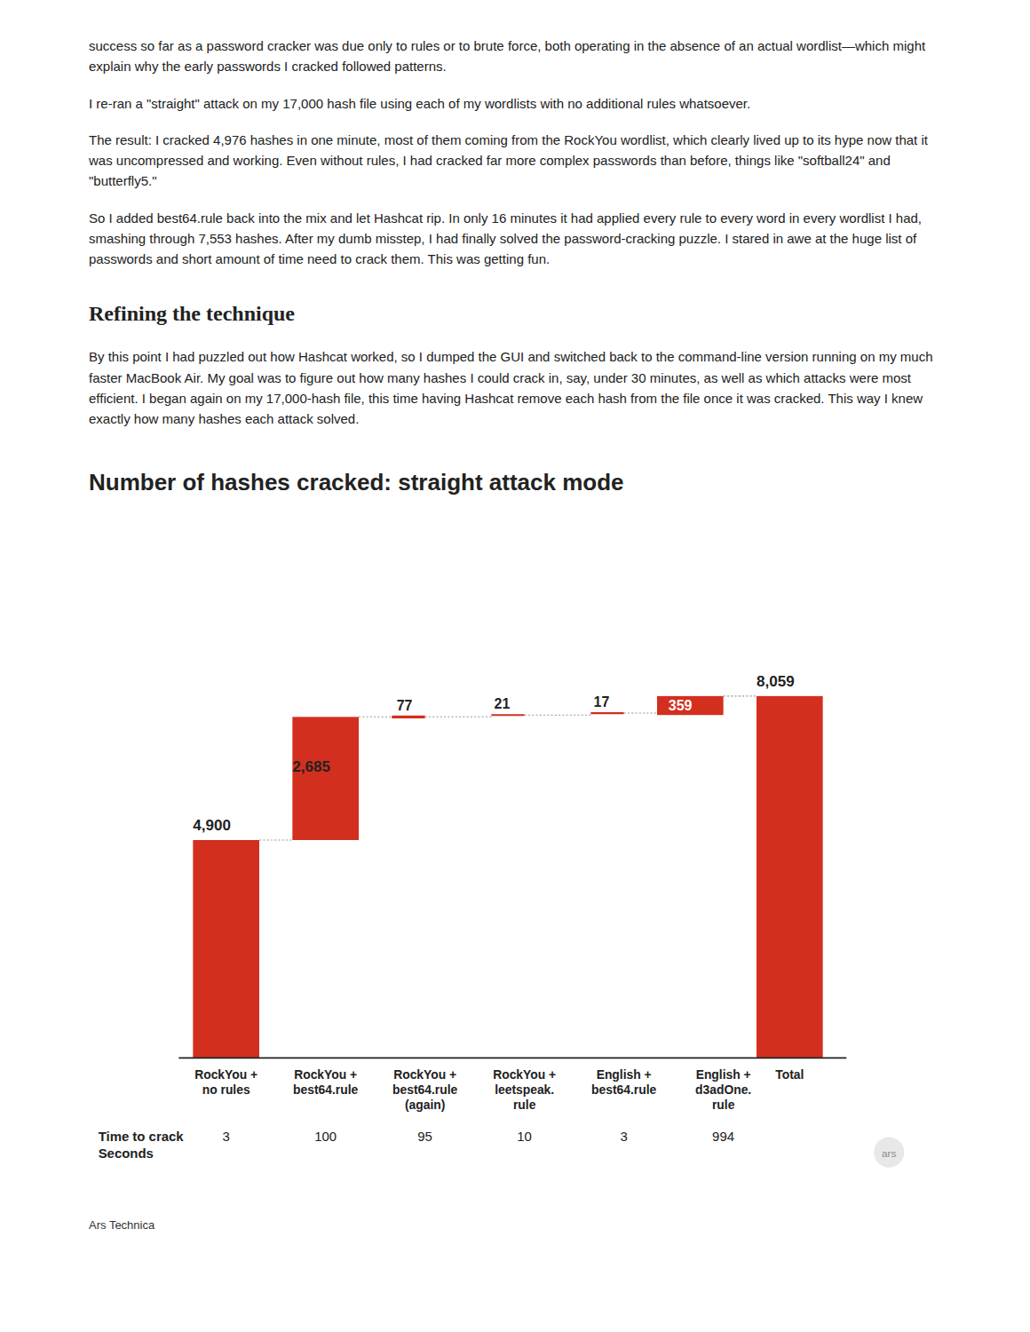success so far as a password cracker was due only to rules or to brute force, both operating in the absence of an actual wordlist—which might explain why the early passwords I cracked followed patterns.
I re-ran a "straight" attack on my 17,000 hash file using each of my wordlists with no additional rules whatsoever.
The result: I cracked 4,976 hashes in one minute, most of them coming from the RockYou wordlist, which clearly lived up to its hype now that it was uncompressed and working. Even without rules, I had cracked far more complex passwords than before, things like "softball24" and "butterfly5."
So I added best64.rule back into the mix and let Hashcat rip. In only 16 minutes it had applied every rule to every word in every wordlist I had, smashing through 7,553 hashes. After my dumb misstep, I had finally solved the password-cracking puzzle. I stared in awe at the huge list of passwords and short amount of time need to crack them. This was getting fun.
Refining the technique
By this point I had puzzled out how Hashcat worked, so I dumped the GUI and switched back to the command-line version running on my much faster MacBook Air. My goal was to figure out how many hashes I could crack in, say, under 30 minutes, as well as which attacks were most efficient. I began again on my 17,000-hash file, this time having Hashcat remove each hash from the file once it was cracked. This way I knew exactly how many hashes each attack solved.
Number of hashes cracked: straight attack mode
4,900 2,685 77 21 17 359 8,059 RockYou + no rules RockYou + best64.rule RockYou + best64.rule (again) RockYou + leetspeak. rule English + best64.rule English + d3adOne. rule Total Time to crack Seconds 3 100 95 10 3 994 ars
Ars Technica